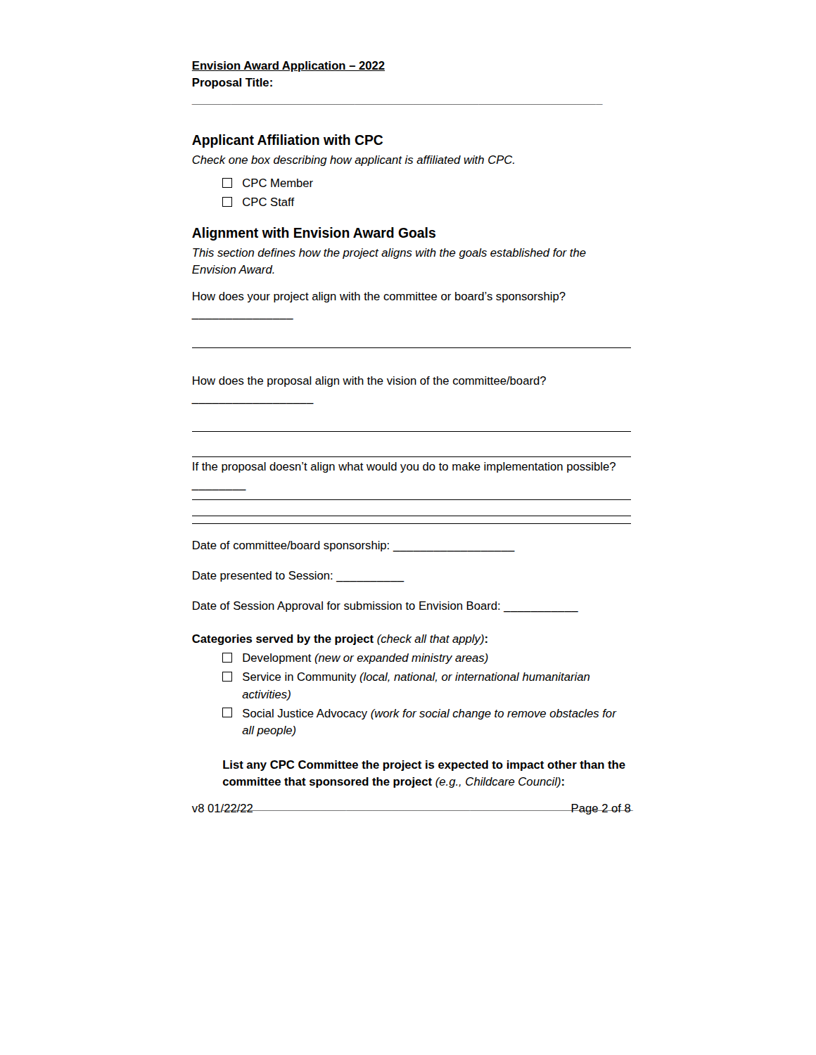Envision Award Application – 2022
Proposal Title: _______________________________________________________________
Applicant Affiliation with CPC
Check one box describing how applicant is affiliated with CPC.
CPC Member
CPC Staff
Alignment with Envision Award Goals
This section defines how the project aligns with the goals established for the Envision Award.
How does your project align with the committee or board’s sponsorship? _______________
How does the proposal align with the vision of the committee/board? __________________
If the proposal doesn’t align what would you do to make implementation possible? ________
Date of committee/board sponsorship: __________________
Date presented to Session: __________
Date of Session Approval for submission to Envision Board: ___________
Categories served by the project (check all that apply):
Development (new or expanded ministry areas)
Service in Community (local, national, or international humanitarian activities)
Social Justice Advocacy (work for social change to remove obstacles for all people)
List any CPC Committee the project is expected to impact other than the committee that sponsored the project (e.g., Childcare Council):
_______________________________________________________________
v8 01/22/22 Page 2 of 8